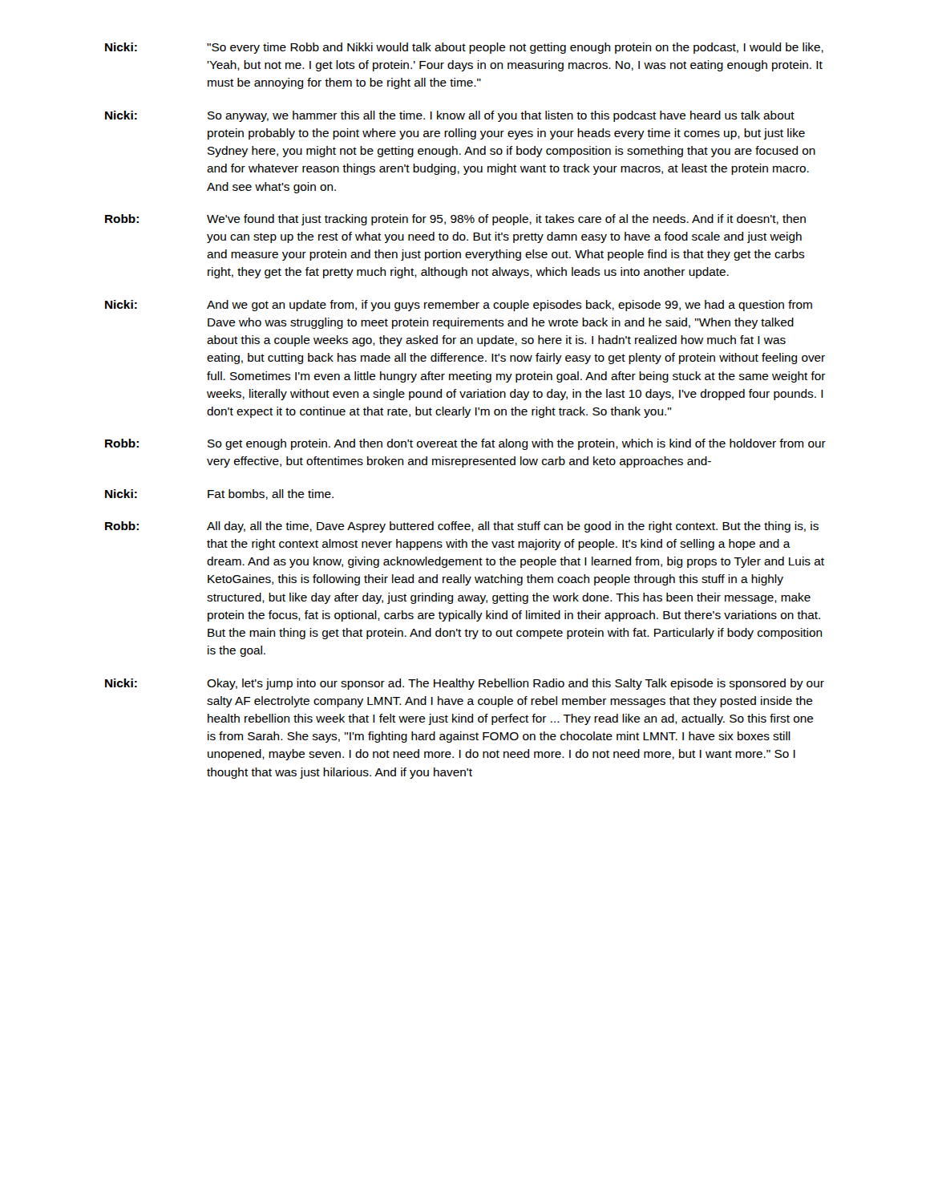| Nicki: | "So every time Robb and Nikki would talk about people not getting enough protein on the podcast, I would be like, 'Yeah, but not me. I get lots of protein.' Four days in on measuring macros. No, I was not eating enough protein. It must be annoying for them to be right all the time." |
| Nicki: | So anyway, we hammer this all the time. I know all of you that listen to this podcast have heard us talk about protein probably to the point where you are rolling your eyes in your heads every time it comes up, but just like Sydney here, you might not be getting enough. And so if body composition is something that you are focused on and for whatever reason things aren't budging, you might want to track your macros, at least the protein macro. And see what's goin on. |
| Robb: | We've found that just tracking protein for 95, 98% of people, it takes care of al the needs. And if it doesn't, then you can step up the rest of what you need to do. But it's pretty damn easy to have a food scale and just weigh and measure your protein and then just portion everything else out. What people find is that they get the carbs right, they get the fat pretty much right, although not always, which leads us into another update. |
| Nicki: | And we got an update from, if you guys remember a couple episodes back, episode 99, we had a question from Dave who was struggling to meet protein requirements and he wrote back in and he said, "When they talked about this a couple weeks ago, they asked for an update, so here it is. I hadn't realized how much fat I was eating, but cutting back has made all the difference. It's now fairly easy to get plenty of protein without feeling over full. Sometimes I'm even a little hungry after meeting my protein goal. And after being stuck at the same weight for weeks, literally without even a single pound of variation day to day, in the last 10 days, I've dropped four pounds. I don't expect it to continue at that rate, but clearly I'm on the right track. So thank you." |
| Robb: | So get enough protein. And then don't overeat the fat along with the protein, which is kind of the holdover from our very effective, but oftentimes broken and misrepresented low carb and keto approaches and- |
| Nicki: | Fat bombs, all the time. |
| Robb: | All day, all the time, Dave Asprey buttered coffee, all that stuff can be good in the right context. But the thing is, is that the right context almost never happens with the vast majority of people. It's kind of selling a hope and a dream. And as you know, giving acknowledgement to the people that I learned from, big props to Tyler and Luis at KetoGaines, this is following their lead and really watching them coach people through this stuff in a highly structured, but like day after day, just grinding away, getting the work done. This has been their message, make protein the focus, fat is optional, carbs are typically kind of limited in their approach. But there's variations on that. But the main thing is get that protein. And don't try to out compete protein with fat. Particularly if body composition is the goal. |
| Nicki: | Okay, let's jump into our sponsor ad. The Healthy Rebellion Radio and this Salty Talk episode is sponsored by our salty AF electrolyte company LMNT. And I have a couple of rebel member messages that they posted inside the health rebellion this week that I felt were just kind of perfect for ... They read like an ad, actually. So this first one is from Sarah. She says, "I'm fighting hard against FOMO on the chocolate mint LMNT. I have six boxes still unopened, maybe seven. I do not need more. I do not need more. I do not need more, but I want more." So I thought that was just hilarious. And if you haven't |